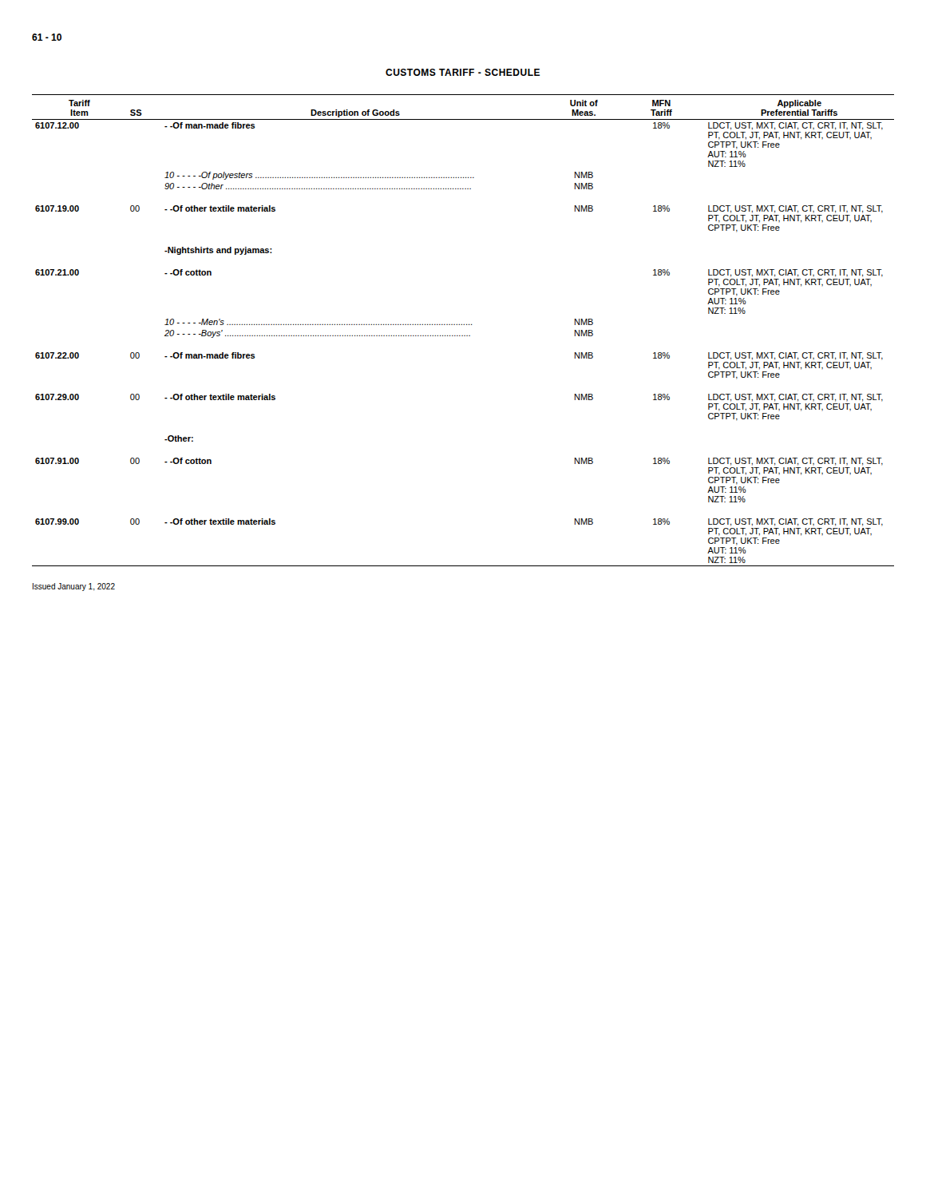61 - 10
CUSTOMS TARIFF - SCHEDULE
| Tariff Item | SS | Description of Goods | Unit of Meas. | MFN Tariff | Applicable Preferential Tariffs |
| --- | --- | --- | --- | --- | --- |
| 6107.12.00 | | - -Of man-made fibres | | 18% | LDCT, UST, MXT, CIAT, CT, CRT, IT, NT, SLT, PT, COLT, JT, PAT, HNT, KRT, CEUT, UAT, CPTPT, UKT: Free AUT: 11% NZT: 11% |
| | | 10 - - - - -Of polyesters .......................................................................................... | NMB | | |
| | | 90 - - - - -Other ..................................................................................................... | NMB | | |
| 6107.19.00 | 00 | - -Of other textile materials | NMB | 18% | LDCT, UST, MXT, CIAT, CT, CRT, IT, NT, SLT, PT, COLT, JT, PAT, HNT, KRT, CEUT, UAT, CPTPT, UKT: Free |
| | | -Nightshirts and pyjamas: | | | |
| 6107.21.00 | | - -Of cotton | | 18% | LDCT, UST, MXT, CIAT, CT, CRT, IT, NT, SLT, PT, COLT, JT, PAT, HNT, KRT, CEUT, UAT, CPTPT, UKT: Free AUT: 11% NZT: 11% |
| | | 10 - - - - -Men's ..................................................................................................... | NMB | | |
| | | 20 - - - - -Boys' ..................................................................................................... | NMB | | |
| 6107.22.00 | 00 | - -Of man-made fibres | NMB | 18% | LDCT, UST, MXT, CIAT, CT, CRT, IT, NT, SLT, PT, COLT, JT, PAT, HNT, KRT, CEUT, UAT, CPTPT, UKT: Free |
| 6107.29.00 | 00 | - -Of other textile materials | NMB | 18% | LDCT, UST, MXT, CIAT, CT, CRT, IT, NT, SLT, PT, COLT, JT, PAT, HNT, KRT, CEUT, UAT, CPTPT, UKT: Free |
| | | -Other: | | | |
| 6107.91.00 | 00 | - -Of cotton | NMB | 18% | LDCT, UST, MXT, CIAT, CT, CRT, IT, NT, SLT, PT, COLT, JT, PAT, HNT, KRT, CEUT, UAT, CPTPT, UKT: Free AUT: 11% NZT: 11% |
| 6107.99.00 | 00 | - -Of other textile materials | NMB | 18% | LDCT, UST, MXT, CIAT, CT, CRT, IT, NT, SLT, PT, COLT, JT, PAT, HNT, KRT, CEUT, UAT, CPTPT, UKT: Free AUT: 11% NZT: 11% |
Issued January 1, 2022